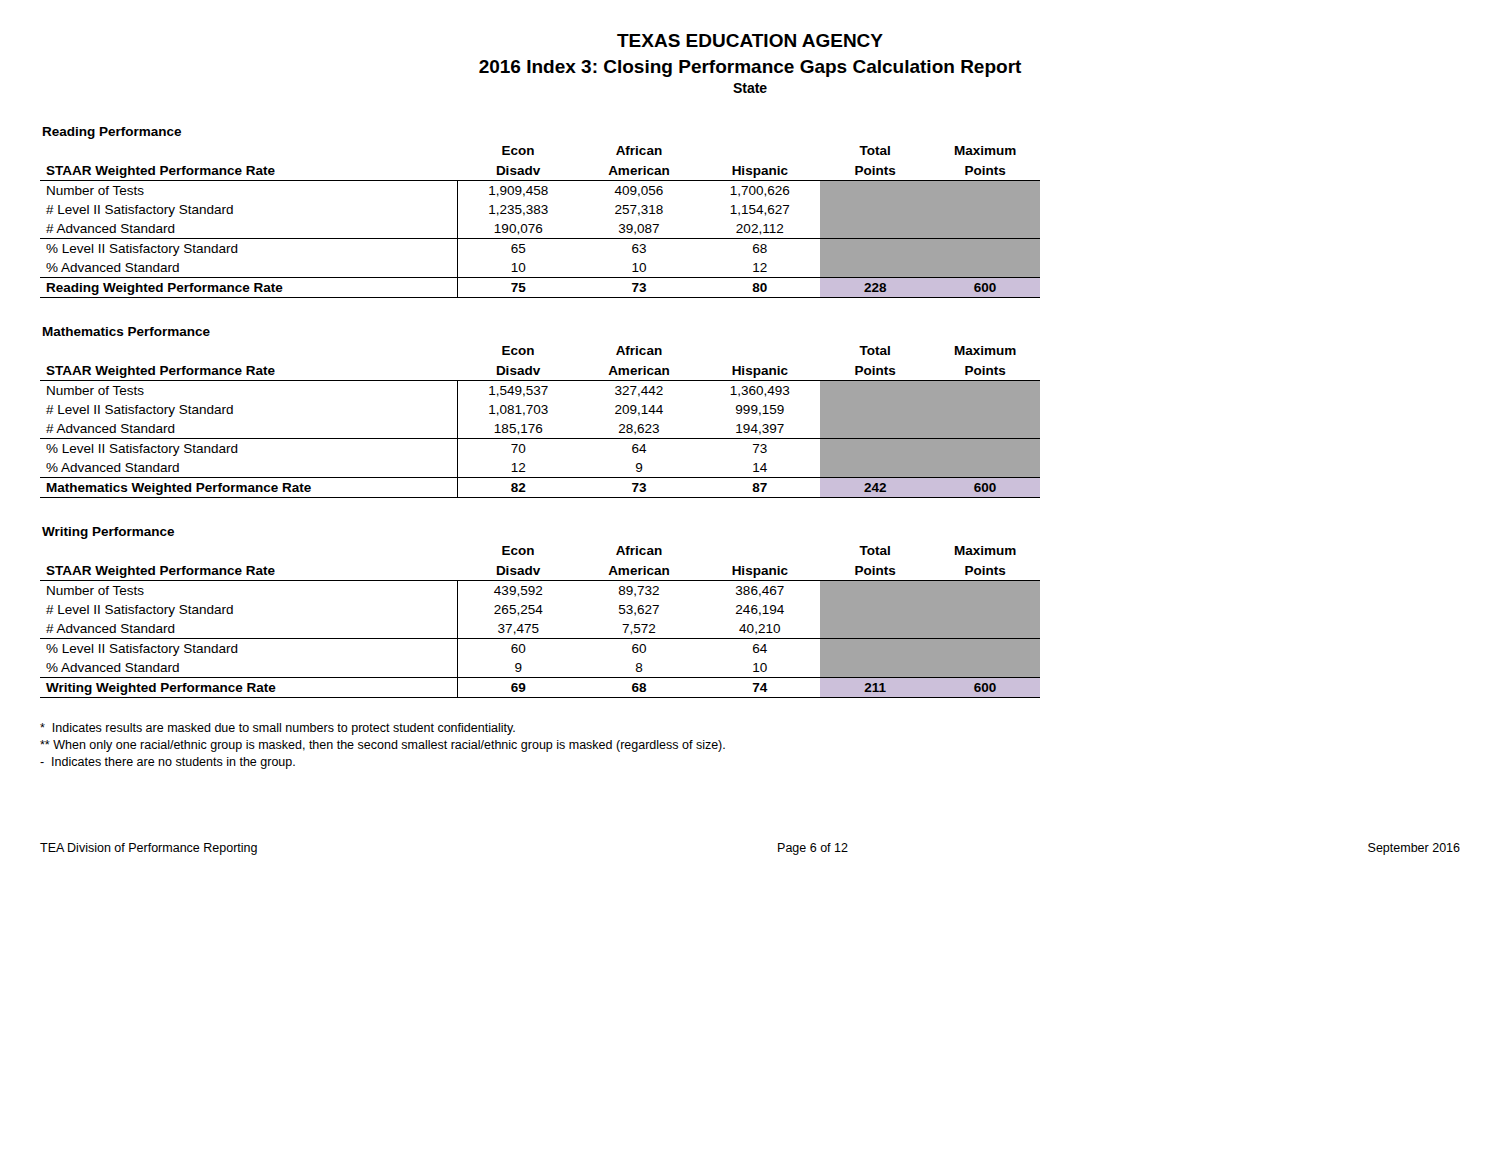TEXAS EDUCATION AGENCY
2016 Index 3: Closing Performance Gaps Calculation Report
State
Reading Performance
| | Econ | African | | Total | Maximum |
| --- | --- | --- | --- | --- | --- |
| STAAR Weighted Performance Rate | Disadv | American | Hispanic | Points | Points |
| Number of Tests | 1,909,458 | 409,056 | 1,700,626 | | |
| # Level II Satisfactory Standard | 1,235,383 | 257,318 | 1,154,627 | | |
| # Advanced Standard | 190,076 | 39,087 | 202,112 | | |
| % Level II Satisfactory Standard | 65 | 63 | 68 | | |
| % Advanced Standard | 10 | 10 | 12 | | |
| Reading Weighted Performance Rate | 75 | 73 | 80 | 228 | 600 |
Mathematics Performance
| | Econ | African | | Total | Maximum |
| --- | --- | --- | --- | --- | --- |
| STAAR Weighted Performance Rate | Disadv | American | Hispanic | Points | Points |
| Number of Tests | 1,549,537 | 327,442 | 1,360,493 | | |
| # Level II Satisfactory Standard | 1,081,703 | 209,144 | 999,159 | | |
| # Advanced Standard | 185,176 | 28,623 | 194,397 | | |
| % Level II Satisfactory Standard | 70 | 64 | 73 | | |
| % Advanced Standard | 12 | 9 | 14 | | |
| Mathematics Weighted Performance Rate | 82 | 73 | 87 | 242 | 600 |
Writing Performance
| | Econ | African | | Total | Maximum |
| --- | --- | --- | --- | --- | --- |
| STAAR Weighted Performance Rate | Disadv | American | Hispanic | Points | Points |
| Number of Tests | 439,592 | 89,732 | 386,467 | | |
| # Level II Satisfactory Standard | 265,254 | 53,627 | 246,194 | | |
| # Advanced Standard | 37,475 | 7,572 | 40,210 | | |
| % Level II Satisfactory Standard | 60 | 60 | 64 | | |
| % Advanced Standard | 9 | 8 | 10 | | |
| Writing Weighted Performance Rate | 69 | 68 | 74 | 211 | 600 |
* Indicates results are masked due to small numbers to protect student confidentiality.
** When only one racial/ethnic group is masked, then the second smallest racial/ethnic group is masked (regardless of size).
- Indicates there are no students in the group.
TEA Division of Performance Reporting
Page 6 of 12
September 2016